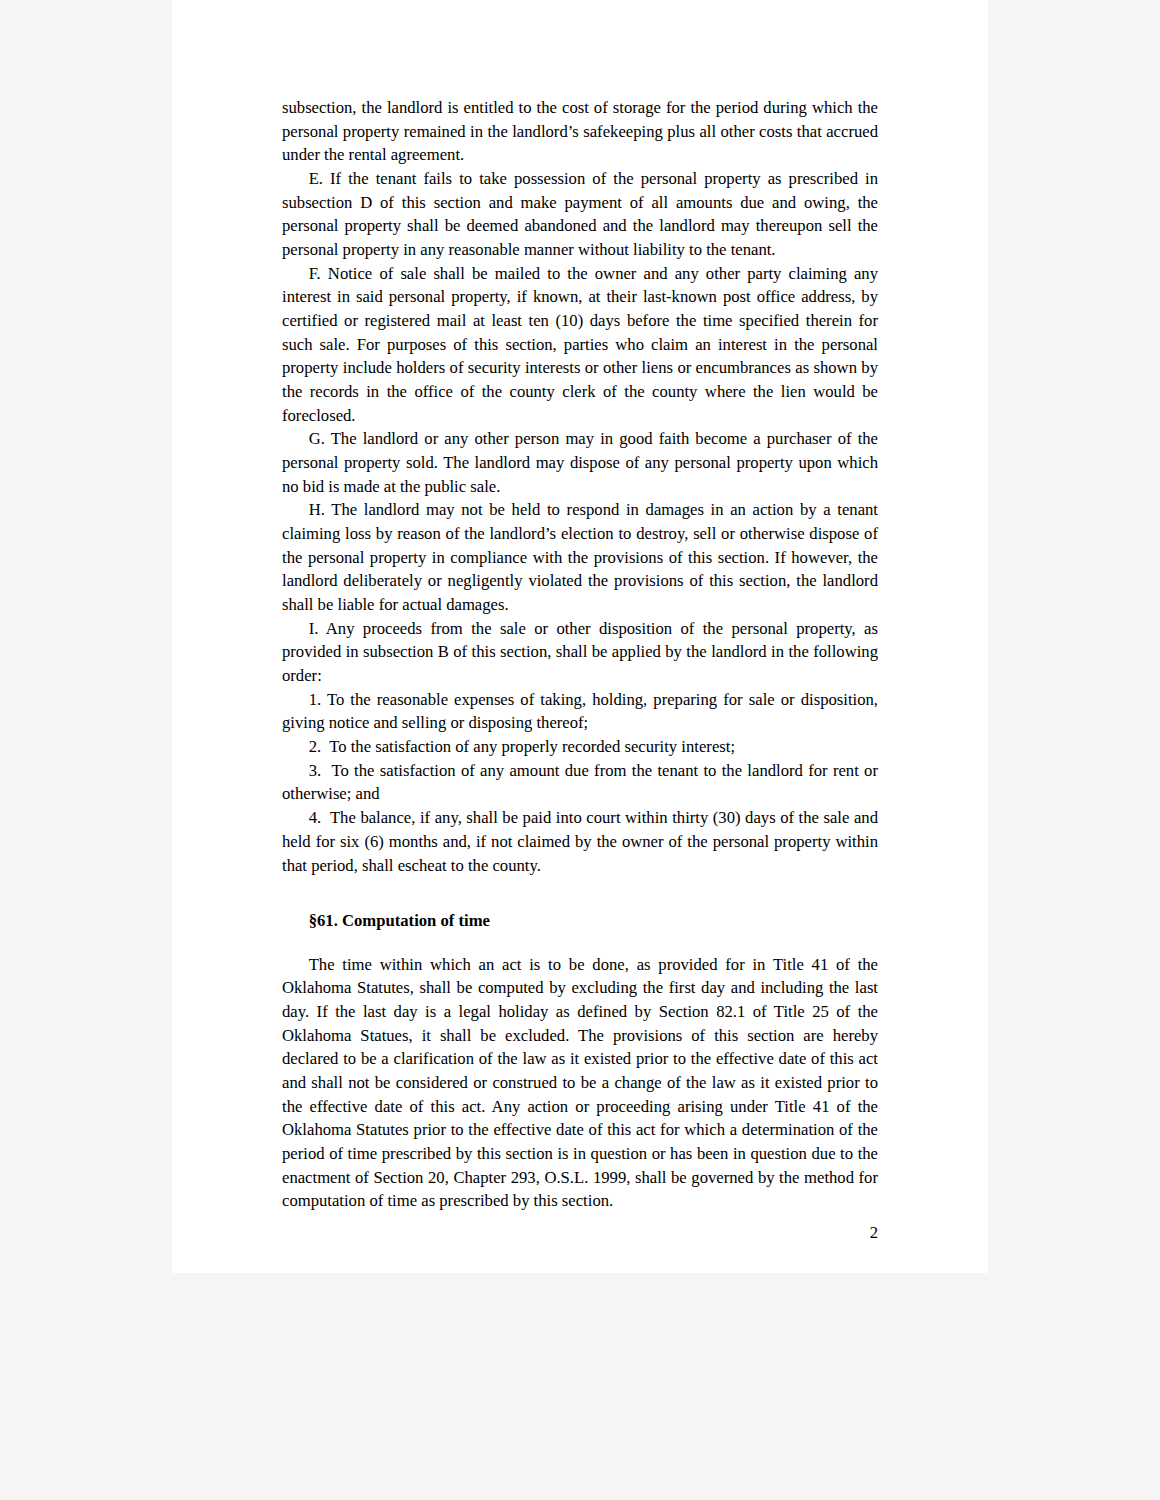subsection, the landlord is entitled to the cost of storage for the period during which the personal property remained in the landlord’s safekeeping plus all other costs that accrued under the rental agreement.
E. If the tenant fails to take possession of the personal property as prescribed in subsection D of this section and make payment of all amounts due and owing, the personal property shall be deemed abandoned and the landlord may thereupon sell the personal property in any reasonable manner without liability to the tenant.
F. Notice of sale shall be mailed to the owner and any other party claiming any interest in said personal property, if known, at their last-known post office address, by certified or registered mail at least ten (10) days before the time specified therein for such sale. For purposes of this section, parties who claim an interest in the personal property include holders of security interests or other liens or encumbrances as shown by the records in the office of the county clerk of the county where the lien would be foreclosed.
G. The landlord or any other person may in good faith become a purchaser of the personal property sold. The landlord may dispose of any personal property upon which no bid is made at the public sale.
H. The landlord may not be held to respond in damages in an action by a tenant claiming loss by reason of the landlord’s election to destroy, sell or otherwise dispose of the personal property in compliance with the provisions of this section. If however, the landlord deliberately or negligently violated the provisions of this section, the landlord shall be liable for actual damages.
I. Any proceeds from the sale or other disposition of the personal property, as provided in subsection B of this section, shall be applied by the landlord in the following order:
1. To the reasonable expenses of taking, holding, preparing for sale or disposition, giving notice and selling or disposing thereof;
2. To the satisfaction of any properly recorded security interest;
3. To the satisfaction of any amount due from the tenant to the landlord for rent or otherwise; and
4. The balance, if any, shall be paid into court within thirty (30) days of the sale and held for six (6) months and, if not claimed by the owner of the personal property within that period, shall escheat to the county.
§61. Computation of time
The time within which an act is to be done, as provided for in Title 41 of the Oklahoma Statutes, shall be computed by excluding the first day and including the last day. If the last day is a legal holiday as defined by Section 82.1 of Title 25 of the Oklahoma Statues, it shall be excluded. The provisions of this section are hereby declared to be a clarification of the law as it existed prior to the effective date of this act and shall not be considered or construed to be a change of the law as it existed prior to the effective date of this act. Any action or proceeding arising under Title 41 of the Oklahoma Statutes prior to the effective date of this act for which a determination of the period of time prescribed by this section is in question or has been in question due to the enactment of Section 20, Chapter 293, O.S.L. 1999, shall be governed by the method for computation of time as prescribed by this section.
2